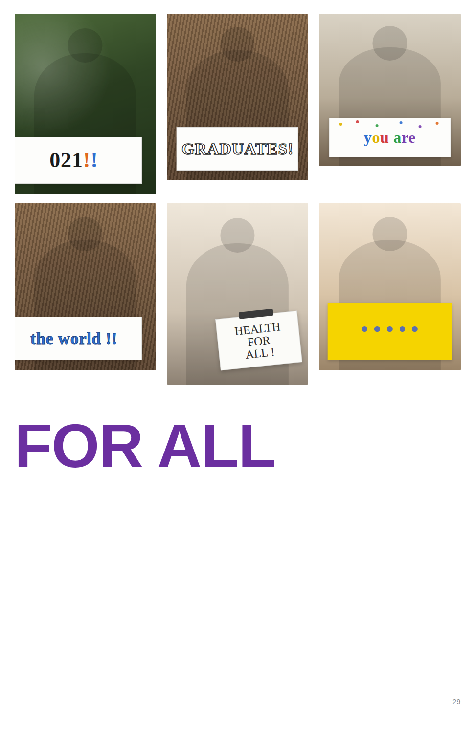Congratulations Graduates 2021 — You are the world — Health for all
021!!
A smiling woman in a pink top holds a sign reading “021!!”, part of the year 2021.
GRADUATES!
A woman standing by a tree holds a hand-coloured sign reading “GRADUATES!”.
you are
A man on a video call holds up a colourful digital sign reading “you are”, decorated with confetti.
the world !!
A man beside a tree holds a sign reading “the world !!”.
HEALTH
FOR
ALL !
A person wearing a hat and glasses holds a clipboard with “HEALTH FOR ALL!” written on it.
Five exclamation marks
A smiling man holds a bright yellow sign printed with five blue exclamation marks.
For all
29